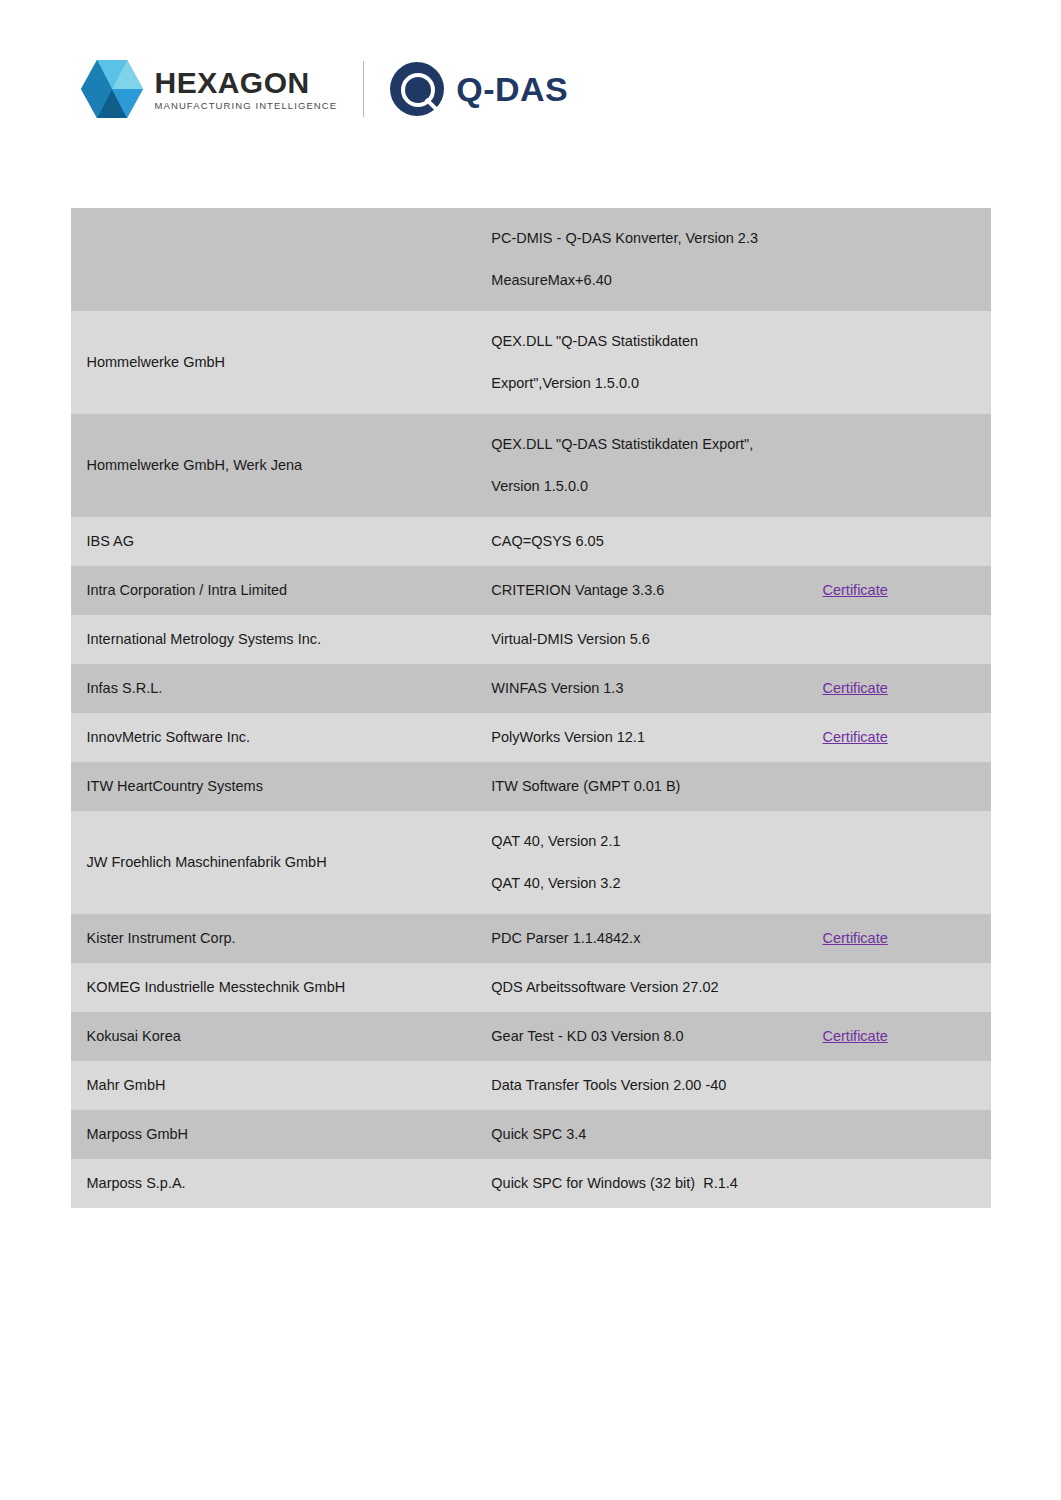HEXAGON MANUFACTURING INTELLIGENCE
Q-DAS
| | PC-DMIS - Q-DAS Konverter, Version 2.3 MeasureMax+6.40 | |
| Hommelwerke GmbH | QEX.DLL "Q-DAS Statistikdaten Export",Version 1.5.0.0 | |
| Hommelwerke GmbH, Werk Jena | QEX.DLL "Q-DAS Statistikdaten Export", Version 1.5.0.0 | |
| IBS AG | CAQ=QSYS 6.05 | |
| Intra Corporation / Intra Limited | CRITERION Vantage 3.3.6 | Certificate |
| International Metrology Systems Inc. | Virtual-DMIS Version 5.6 | |
| Infas S.R.L. | WINFAS Version 1.3 | Certificate |
| InnovMetric Software Inc. | PolyWorks Version 12.1 | Certificate |
| ITW HeartCountry Systems | ITW Software (GMPT 0.01 B) | |
| JW Froehlich Maschinenfabrik GmbH | QAT 40, Version 2.1 QAT 40, Version 3.2 | |
| Kister Instrument Corp. | PDC Parser 1.1.4842.x | Certificate |
| KOMEG Industrielle Messtechnik GmbH | QDS Arbeitssoftware Version 27.02 | |
| Kokusai Korea | Gear Test - KD 03 Version 8.0 | Certificate |
| Mahr GmbH | Data Transfer Tools Version 2.00 -40 | |
| Marposs GmbH | Quick SPC 3.4 | |
| Marposs S.p.A. | Quick SPC for Windows (32 bit) R.1.4 | |